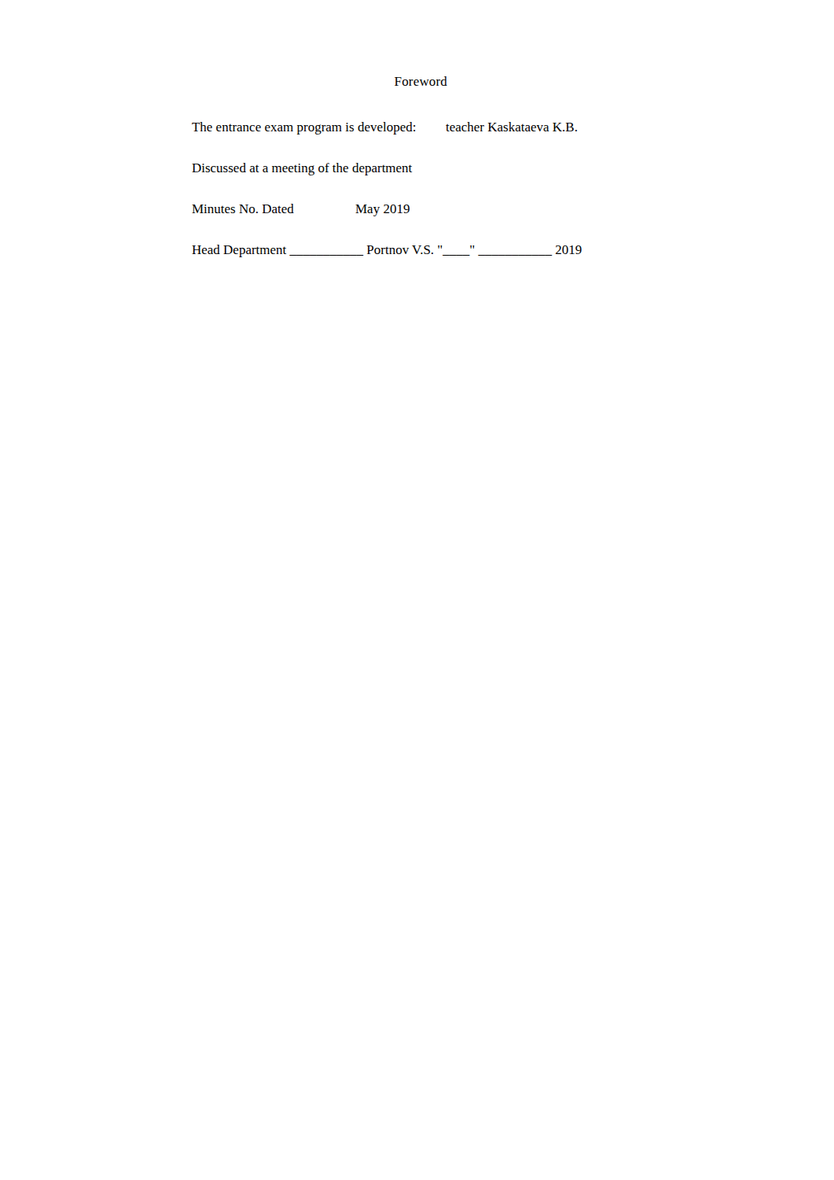Foreword
The entrance exam program is developed: teacher Kaskataeva K.B.
Discussed at a meeting of the department
Minutes No. Dated May 2019
Head Department ___________ Portnov V.S. "____" ___________ 2019